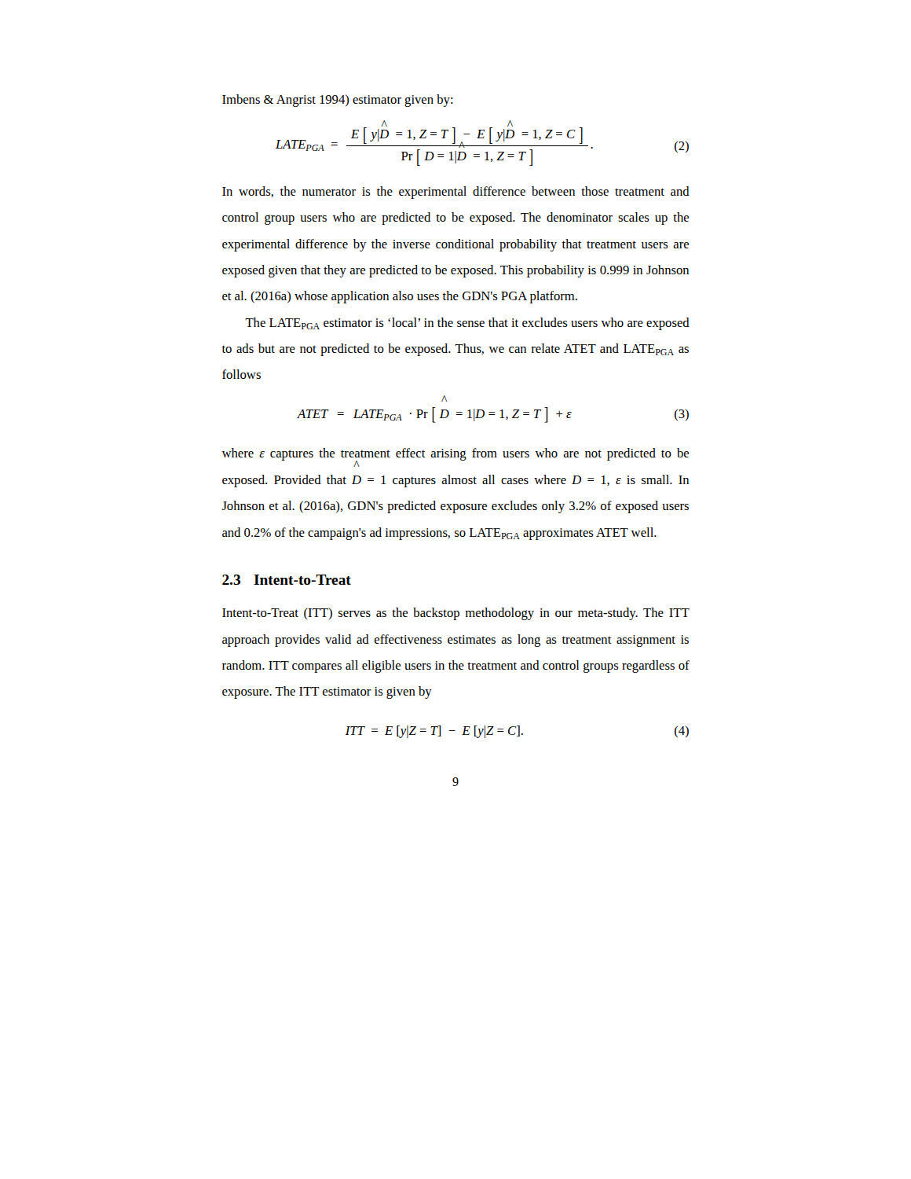Imbens & Angrist 1994) estimator given by:
LATEPGA = E [ y|^D = 1, Z = T ] − E [ y|^D = 1, Z = C ] Pr [ D = 1|^D = 1, Z = T ] .
(2)
In words, the numerator is the experimental difference between those treatment and control group users who are predicted to be exposed. The denominator scales up the experimental difference by the inverse conditional probability that treatment users are exposed given that they are predicted to be exposed. This probability is 0.999 in Johnson et al. (2016a) whose application also uses the GDN's PGA platform.
The LATEPGA estimator is ‘local’ in the sense that it excludes users who are exposed to ads but are not predicted to be exposed. Thus, we can relate ATET and LATEPGA as follows
ATET = LATEPGA · Pr [ ^D = 1|D = 1, Z = T ] + ε
(3)
where ε captures the treatment effect arising from users who are not predicted to be exposed. Provided that ^D = 1 captures almost all cases where D = 1, ε is small. In Johnson et al. (2016a), GDN's predicted exposure excludes only 3.2% of exposed users and 0.2% of the campaign's ad impressions, so LATEPGA approximates ATET well.
2.3 Intent-to-Treat
Intent-to-Treat (ITT) serves as the backstop methodology in our meta-study. The ITT approach provides valid ad effectiveness estimates as long as treatment assignment is random. ITT compares all eligible users in the treatment and control groups regardless of exposure. The ITT estimator is given by
ITT = E [y|Z = T] − E [y|Z = C].
(4)
9